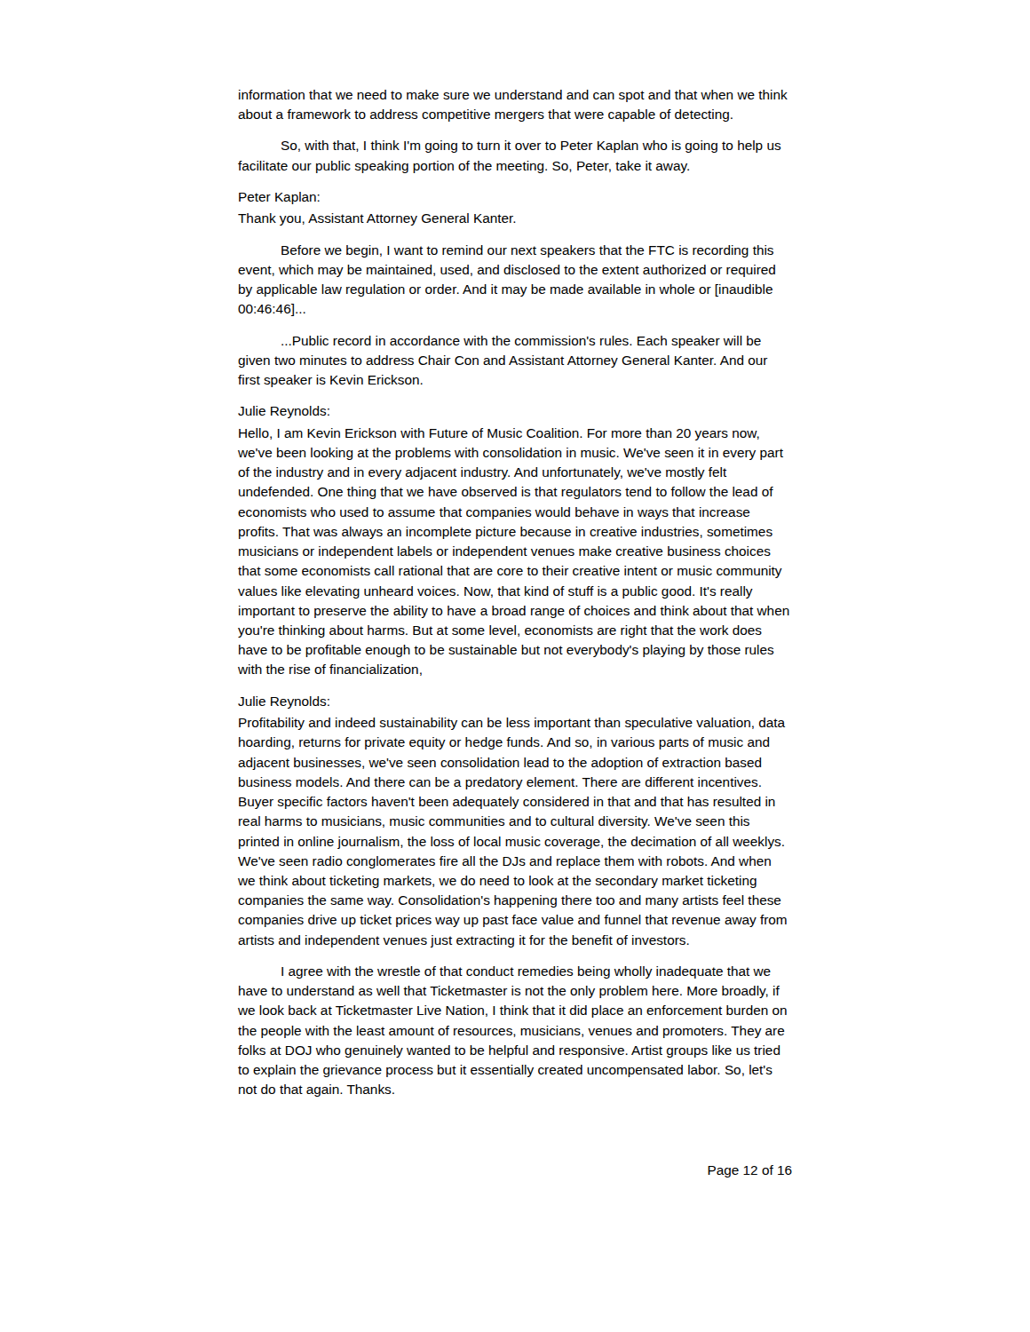information that we need to make sure we understand and can spot and that when we think about a framework to address competitive mergers that were capable of detecting.
So, with that, I think I'm going to turn it over to Peter Kaplan who is going to help us facilitate our public speaking portion of the meeting. So, Peter, take it away.
Peter Kaplan:
Thank you, Assistant Attorney General Kanter.
Before we begin, I want to remind our next speakers that the FTC is recording this event, which may be maintained, used, and disclosed to the extent authorized or required by applicable law regulation or order. And it may be made available in whole or [inaudible 00:46:46]...
...Public record in accordance with the commission's rules. Each speaker will be given two minutes to address Chair Con and Assistant Attorney General Kanter. And our first speaker is Kevin Erickson.
Julie Reynolds:
Hello, I am Kevin Erickson with Future of Music Coalition. For more than 20 years now, we've been looking at the problems with consolidation in music. We've seen it in every part of the industry and in every adjacent industry. And unfortunately, we've mostly felt undefended. One thing that we have observed is that regulators tend to follow the lead of economists who used to assume that companies would behave in ways that increase profits. That was always an incomplete picture because in creative industries, sometimes musicians or independent labels or independent venues make creative business choices that some economists call rational that are core to their creative intent or music community values like elevating unheard voices. Now, that kind of stuff is a public good. It's really important to preserve the ability to have a broad range of choices and think about that when you're thinking about harms. But at some level, economists are right that the work does have to be profitable enough to be sustainable but not everybody's playing by those rules with the rise of financialization,
Julie Reynolds:
Profitability and indeed sustainability can be less important than speculative valuation, data hoarding, returns for private equity or hedge funds. And so, in various parts of music and adjacent businesses, we've seen consolidation lead to the adoption of extraction based business models. And there can be a predatory element. There are different incentives. Buyer specific factors haven't been adequately considered in that and that has resulted in real harms to musicians, music communities and to cultural diversity. We've seen this printed in online journalism, the loss of local music coverage, the decimation of all weeklys. We've seen radio conglomerates fire all the DJs and replace them with robots. And when we think about ticketing markets, we do need to look at the secondary market ticketing companies the same way. Consolidation's happening there too and many artists feel these companies drive up ticket prices way up past face value and funnel that revenue away from artists and independent venues just extracting it for the benefit of investors.
I agree with the wrestle of that conduct remedies being wholly inadequate that we have to understand as well that Ticketmaster is not the only problem here. More broadly, if we look back at Ticketmaster Live Nation, I think that it did place an enforcement burden on the people with the least amount of resources, musicians, venues and promoters. They are folks at DOJ who genuinely wanted to be helpful and responsive. Artist groups like us tried to explain the grievance process but it essentially created uncompensated labor. So, let's not do that again. Thanks.
Page 12 of 16